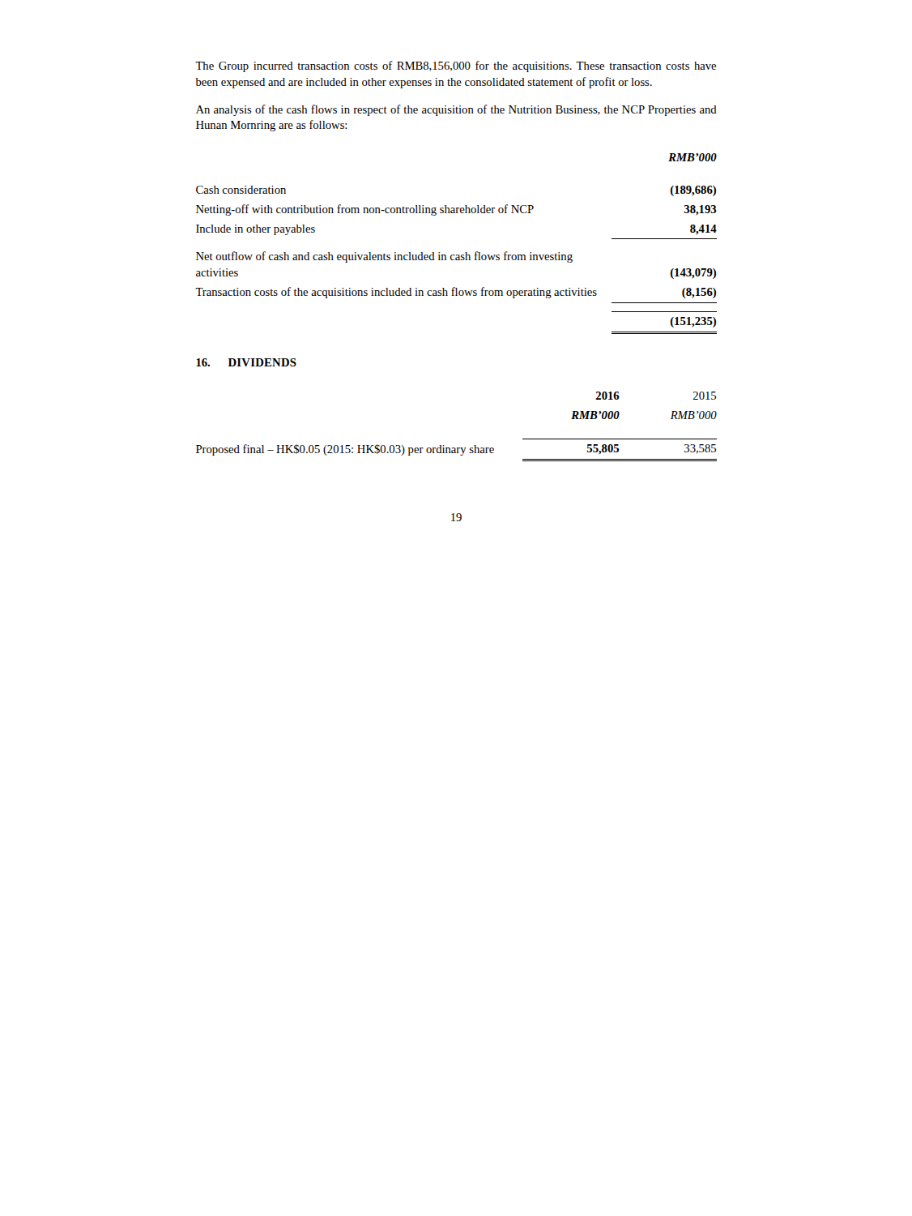The Group incurred transaction costs of RMB8,156,000 for the acquisitions. These transaction costs have been expensed and are included in other expenses in the consolidated statement of profit or loss.
An analysis of the cash flows in respect of the acquisition of the Nutrition Business, the NCP Properties and Hunan Mornring are as follows:
| | RMB’000 |
| Cash consideration | (189,686) |
| Netting-off with contribution from non-controlling shareholder of NCP | 38,193 |
| Include in other payables | 8,414 |
| Net outflow of cash and cash equivalents included in cash flows from investing activities | (143,079) |
| Transaction costs of the acquisitions included in cash flows from operating activities | (8,156) |
| | (151,235) |
16.
DIVIDENDS
| | 2016 | 2015 |
| | RMB’000 | RMB’000 |
| Proposed final – HK$0.05 (2015: HK$0.03) per ordinary share | 55,805 | 33,585 |
19